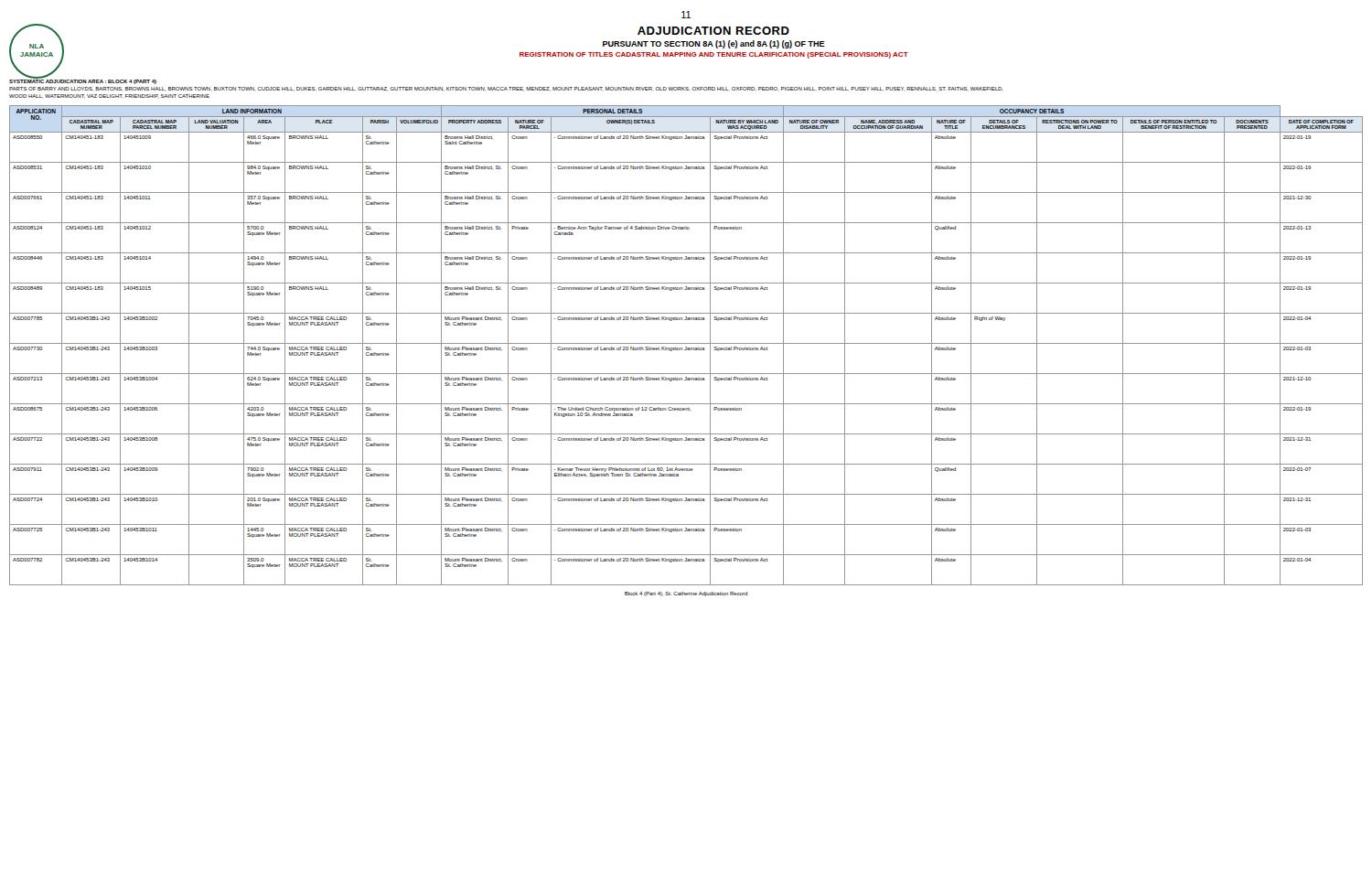11
NLA
JAMAICA
ADJUDICATION RECORD
PURSUANT TO SECTION 8A (1) (e) and 8A (1) (g) OF THE
REGISTRATION OF TITLES CADASTRAL MAPPING AND TENURE CLARIFICATION (SPECIAL PROVISIONS) ACT
SYSTEMATIC ADJUDICATION AREA : BLOCK 4 (PART 4)
PARTS OF BARRY AND LLOYDS, BARTONS, BROWNS HALL, BROWNS TOWN, BUXTON TOWN, CUDJOE HILL, DUKES, GARDEN HILL, GUTTARAZ, GUTTER MOUNTAIN, KITSON TOWN, MACCA TREE, MENDEZ, MOUNT PLEASANT, MOUNTAIN RIVER, OLD WORKS, OXFORD HILL, OXFORD, PEDRO, PIGEON HILL, POINT HILL, PUSEY HILL, PUSEY, RENNALLS, ST. FAITHS, WAKEFIELD,
WOOD HALL, WATERMOUNT, VAZ DELIGHT, FRIENDSHIP, SAINT CATHERINE
| APPLICATION NO. | LAND INFORMATION | PERSONAL DETAILS | OCCUPANCY DETAILS |
| --- | --- | --- | --- |
| CADASTRAL MAP NUMBER | CADASTRAL MAP PARCEL NUMBER | LAND VALUATION NUMBER | AREA | PLACE | PARISH | VOLUME/FOLIO | PROPERTY ADDRESS | NATURE OF PARCEL | OWNER(S) DETAILS | NATURE BY WHICH LAND WAS ACQUIRED | NATURE OF OWNER DISABILITY | NAME, ADDRESS AND OCCUPATION OF GUARDIAN | NATURE OF TITLE | DETAILS OF ENCUMBRANCES | RESTRICTIONS ON POWER TO DEAL WITH LAND | DETAILS OF PERSON ENTITLED TO BENEFIT OF RESTRICTION | DOCUMENTS PRESENTED | DATE OF COMPLETION OF APPLICATION FORM |
| ASD008550 | CM140451-183 | 140451009 | | 466.0 Square Meter | BROWNS HALL | St. Catherine | | Browns Hall District, Saint Catherine | Crown | - Commissioner of Lands of 20 North Street Kingston Jamaica | Special Provisions Act | | | Absolute | | | | | 2022-01-19 |
| ASD008531 | CM140451-183 | 140451010 | | 984.0 Square Meter | BROWNS HALL | St. Catherine | | Browns Hall District, St. Catherine | Crown | - Commissioner of Lands of 20 North Street Kingston Jamaica | Special Provisions Act | | | Absolute | | | | | 2022-01-19 |
| ASD007661 | CM140451-183 | 140451011 | | 357.0 Square Meter | BROWNS HALL | St. Catherine | | Browns Hall District, St. Catherine | Crown | - Commissioner of Lands of 20 North Street Kingston Jamaica | Special Provisions Act | | | Absolute | | | | | 2021-12-30 |
| ASD008124 | CM140451-183 | 140451012 | | 5700.0 Square Meter | BROWNS HALL | St. Catherine | | Browns Hall District, St. Catherine | Private | - Bernice Ann Taylor Farmer of 4 Sabiston Drive Ontario Canada | Possession | | | Qualified | | | | | 2022-01-13 |
| ASD008446 | CM140451-183 | 140451014 | | 1494.0 Square Meter | BROWNS HALL | St. Catherine | | Browns Hall District, St. Catherine | Crown | - Commissioner of Lands of 20 North Street Kingston Jamaica | Special Provisions Act | | | Absolute | | | | | 2022-01-19 |
| ASD008489 | CM140451-183 | 140451015 | | 5190.0 Square Meter | BROWNS HALL | St. Catherine | | Browns Hall District, St. Catherine | Crown | - Commissioner of Lands of 20 North Street Kingston Jamaica | Special Provisions Act | | | Absolute | | | | | 2022-01-19 |
| ASD007785 | CM140453B1-243 | 140453B1002 | | 7045.0 Square Meter | MACCA TREE CALLED MOUNT PLEASANT | St. Catherine | | Mount Pleasant District, St. Catherine | Crown | - Commissioner of Lands of 20 North Street Kingston Jamaica | Special Provisions Act | | | Absolute | Right of Way | | | | 2022-01-04 |
| ASD007730 | CM140453B1-243 | 140453B1003 | | 744.0 Square Meter | MACCA TREE CALLED MOUNT PLEASANT | St. Catherine | | Mount Pleasant District, St. Catherine | Crown | - Commissioner of Lands of 20 North Street Kingston Jamaica | Special Provisions Act | | | Absolute | | | | | 2022-01-03 |
| ASD007213 | CM140453B1-243 | 140453B1004 | | 624.0 Square Meter | MACCA TREE CALLED MOUNT PLEASANT | St. Catherine | | Mount Pleasant District, St. Catherine | Crown | - Commissioner of Lands of 20 North Street Kingston Jamaica | Special Provisions Act | | | Absolute | | | | | 2021-12-10 |
| ASD008675 | CM140453B1-243 | 140453B1006 | | 4203.0 Square Meter | MACCA TREE CALLED MOUNT PLEASANT | St. Catherine | | Mount Pleasant District, St. Catherine | Private | - The United Church Corporation of 12 Carlton Crescent, Kingston 10 St. Andrew Jamaica | Possession | | | Absolute | | | | | 2022-01-19 |
| ASD007722 | CM140453B1-243 | 140453B1008 | | 475.0 Square Meter | MACCA TREE CALLED MOUNT PLEASANT | St. Catherine | | Mount Pleasant District, St. Catherine | Crown | - Commissioner of Lands of 20 North Street Kingston Jamaica | Special Provisions Act | | | Absolute | | | | | 2021-12-31 |
| ASD007911 | CM140453B1-243 | 140453B1009 | | 7902.0 Square Meter | MACCA TREE CALLED MOUNT PLEASANT | St. Catherine | | Mount Pleasant District, St. Catherine | Private | - Kemar Trevor Henry Phlebotomist of Lot 60, 1st Avenue Eltham Acres, Spanish Town St. Catherine Jamaica | Possession | | | Qualified | | | | | 2022-01-07 |
| ASD007724 | CM140453B1-243 | 140453B1010 | | 201.0 Square Meter | MACCA TREE CALLED MOUNT PLEASANT | St. Catherine | | Mount Pleasant District, St. Catherine | Crown | - Commissioner of Lands of 20 North Street Kingston Jamaica | Special Provisions Act | | | Absolute | | | | | 2021-12-31 |
| ASD007725 | CM140453B1-243 | 140453B1011 | | 1445.0 Square Meter | MACCA TREE CALLED MOUNT PLEASANT | St. Catherine | | Mount Pleasant District, St. Catherine | Crown | - Commissioner of Lands of 20 North Street Kingston Jamaica | Possession | | | Absolute | | | | | 2022-01-03 |
| ASD007782 | CM140453B1-243 | 140453B1014 | | 3509.0 Square Meter | MACCA TREE CALLED MOUNT PLEASANT | St. Catherine | | Mount Pleasant District, St. Catherine | Crown | - Commissioner of Lands of 20 North Street Kingston Jamaica | Special Provisions Act | | | Absolute | | | | | 2022-01-04 |
Block 4 (Part 4), St. Catherine Adjudication Record